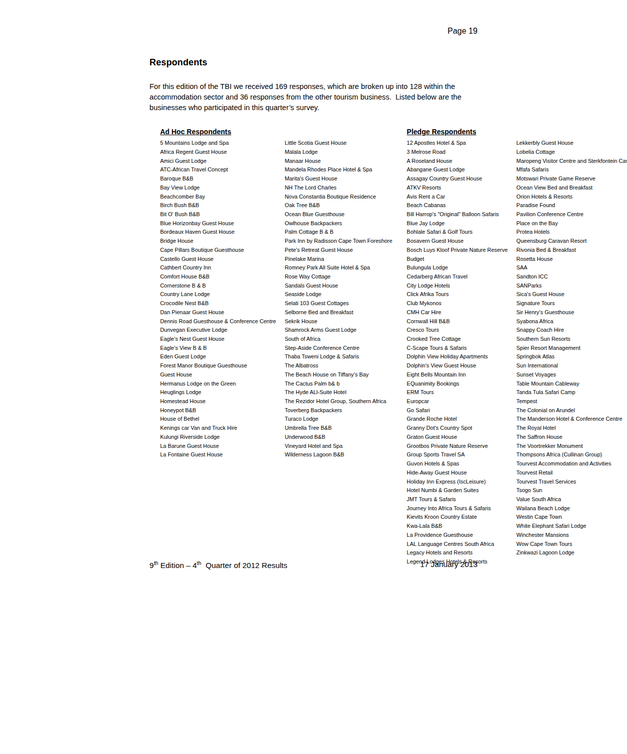Page 19
Respondents
For this edition of the TBI we received 169 responses, which are broken up into 128 within the accommodation sector and 36 responses from the other tourism business. Listed below are the businesses who participated in this quarter’s survey.
Ad Hoc Respondents
5 Mountains Lodge and Spa
Africa Regent Guest House
Amici Guest Lodge
ATC-African Travel Concept
Baroque B&B
Bay View Lodge
Beachcomber Bay
Birch Bush B&B
Bit O' Bush B&B
Blue Horizonbay Guest House
Bordeaux Haven Guest House
Bridge House
Cape Pillars Boutique Guesthouse
Castello Guest House
Cathbert Country Inn
Comfort House B&B
Cornerstone B & B
Country Lane Lodge
Crocodile Nest B&B
Dan Pienaar Guest House
Dennis Road Guesthouse & Conference Centre
Dunvegan Executive Lodge
Eagle's Nest Guest House
Eagle's View B & B
Eden Guest Lodge
Forest Manor Boutique Guesthouse
Guest House
Hermanus Lodge on the Green
Heuglings Lodge
Homestead House
Honeypot B&B
House of Bethel
Kenings car Van and Truck Hire
Kulungi Riverside Lodge
La Barune Guest House
La Fontaine Guest House
Little Scotia Guest House
Malala Lodge
Manaar House
Mandela Rhodes Place Hotel & Spa
Marita's Guest House
NH The Lord Charles
Nova Constantia Boutique Residence
Oak Tree B&B
Ocean Blue Guesthouse
Owlhouse Backpackers
Palm Cottage B & B
Park Inn by Radisson Cape Town Foreshore
Pete's Retreat Guest House
Pinelake Marina
Romney Park All Suite Hotel & Spa
Rose Way Cottage
Sandals Guest House
Seaside Lodge
Selati 103 Guest Cottages
Selborne Bed and Breakfast
Sekrik House
Shamrock Arms Guest Lodge
South of Africa
Step-Aside Conference Centre
Thaba Tsweni Lodge & Safaris
The Albatross
The Beach House on Tiffany's Bay
The Cactus Palm b& b
The Hyde ALl-Suite Hotel
The Rezidor Hotel Group, Southern Africa
Toverberg Backpackers
Turaco Lodge
Umbrella Tree B&B
Underwood B&B
Vineyard Hotel and Spa
Wilderness Lagoon B&B
Pledge Respondents
12 Apostles Hotel & Spa
3 Melrose Road
A Roseland House
Abangane Guest Lodge
Assagay Country Guest House
ATKV Resorts
Avis Rent a Car
Beach Cabanas
Bill Harrop's "Original" Balloon Safaris
Blue Jay Lodge
Bohlale Safari & Golf Tours
Bosavern Guest House
Bosch Luys Kloof Private Nature Reserve
Budget
Bulungula Lodge
Cedarberg African Travel
City Lodge Hotels
Click Afrika Tours
Club Mykonos
CMH Car Hire
Cornwall Hill B&B
Cresco Tours
Crooked Tree Cottage
C-Scape Tours & Safaris
Dolphin View Holiday Apartments
Dolphin's View Guest House
Eight Bells Mountain Inn
EQuanimity Bookings
ERM Tours
Europcar
Go Safari
Grande Roche Hotel
Granny Dot's Country Spot
Graton Guest House
Grootbos Private Nature Reserve
Group Sports Travel SA
Guvon Hotels & Spas
Hide-Away Guest House
Holiday Inn Express (IscLeisure)
Hotel Numbi & Garden Suites
JMT Tours & Safaris
Journey Into Africa Tours & Safaris
Kievits Kroon Country Estate
Kwa-Lala B&B
La Providence Guesthouse
LAL Language Centres South Africa
Legacy Hotels and Resorts
Legend Lodges Hotels & Resorts
Lekkerbly Guest House
Lobelia Cottage
Maropeng Visitor Centre and Sterkfontein Caves
Mfafa Safaris
Motswari Private Game Reserve
Ocean View Bed and Breakfast
Orion Hotels & Resorts
Paradise Found
Pavilion Conference Centre
Place on the Bay
Protea Hotels
Queensburg Caravan Resort
Rivonia Bed & Breakfast
Rosetta House
SAA
Sandton ICC
SANParks
Sica's Guest House
Signature Tours
Sir Henry's Guesthouse
Syabona Africa
Snappy Coach Hire
Southern Sun Resorts
Spier Resort Management
Springbok Atlas
Sun International
Sunset Voyages
Table Mountain Cableway
Tanda Tula Safari Camp
Tempest
The Colonial on Arundel
The Manderson Hotel & Conference Centre
The Royal Hotel
The Saffron House
The Voortrekker Monument
Thompsons Africa (Cullinan Group)
Tourvest Accommodation and Activities
Tourvest Retail
Tourvest Travel Services
Tsogo Sun
Value South Africa
Wailana Beach Lodge
Westin Cape Town
White Elephant Safari Lodge
Winchester Mansions
Wow Cape Town Tours
Zinkwazi Lagoon Lodge
9th Edition – 4th Quarter of 2012 Results
17 January 2013